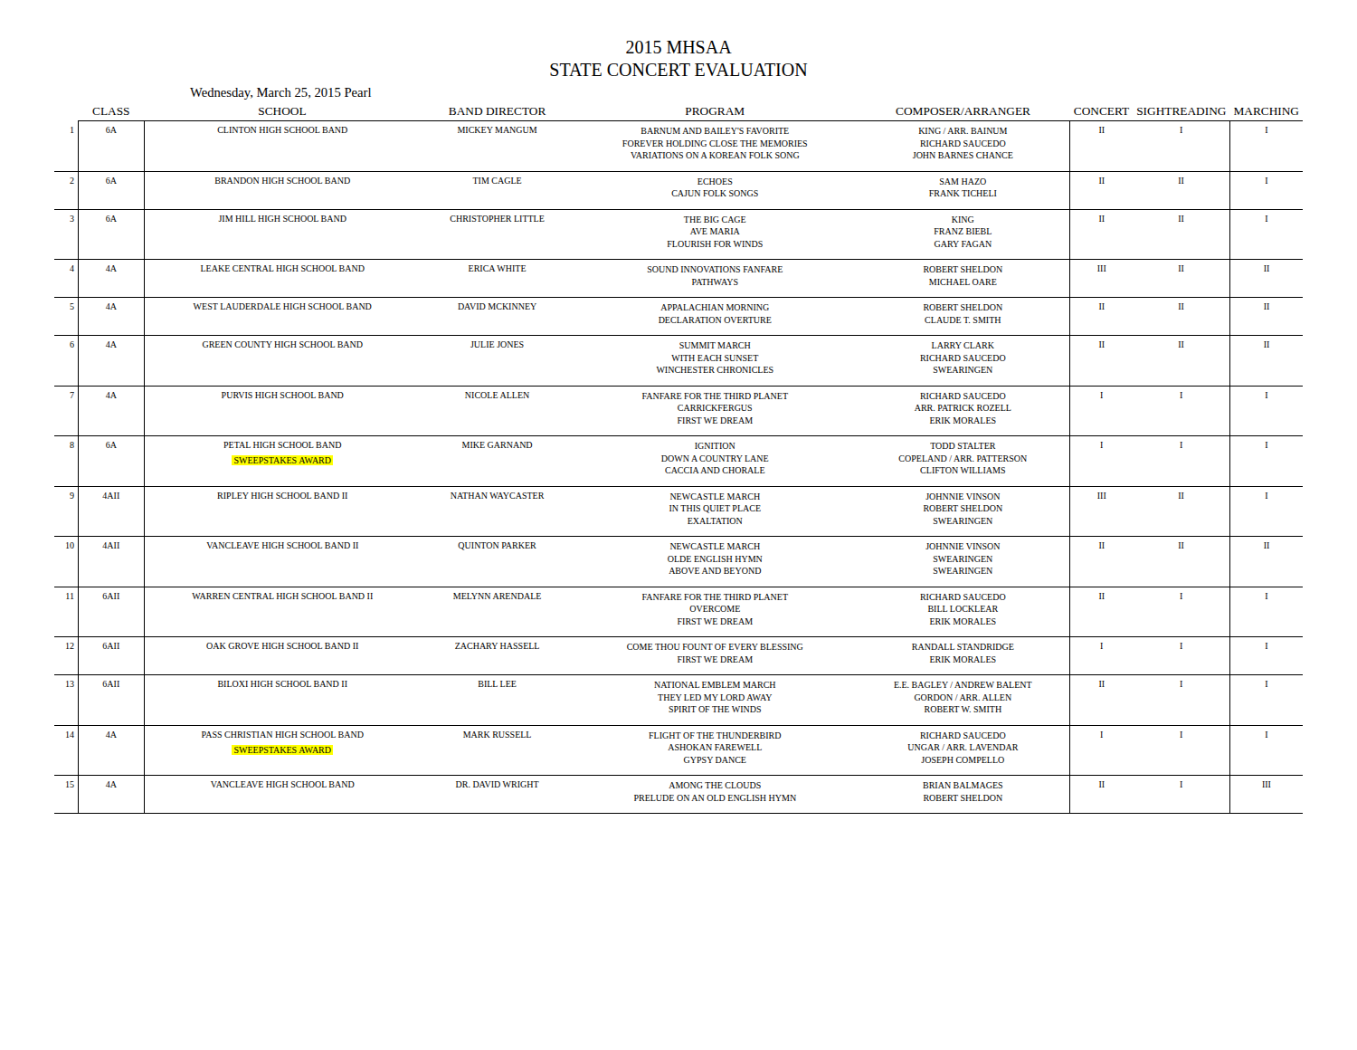2015 MHSAA
STATE CONCERT EVALUATION
Wednesday, March 25, 2015 Pearl
| | CLASS | SCHOOL | BAND DIRECTOR | PROGRAM | COMPOSER/ARRANGER | CONCERT | SIGHTREADING | MARCHING |
| --- | --- | --- | --- | --- | --- | --- | --- | --- |
| 1 | 6A | CLINTON HIGH SCHOOL BAND | MICKEY MANGUM | BARNUM AND BAILEY'S FAVORITE FOREVER HOLDING CLOSE THE MEMORIES VARIATIONS ON A KOREAN FOLK SONG | KING / ARR. BAINUM RICHARD SAUCEDO JOHN BARNES CHANCE | II | I | I |
| 2 | 6A | BRANDON HIGH SCHOOL BAND | TIM CAGLE | ECHOES CAJUN FOLK SONGS | SAM HAZO FRANK TICHELI | II | II | I |
| 3 | 6A | JIM HILL HIGH SCHOOL BAND | CHRISTOPHER LITTLE | THE BIG CAGE AVE MARIA FLOURISH FOR WINDS | KING FRANZ BIEBL GARY FAGAN | II | II | I |
| 4 | 4A | LEAKE CENTRAL HIGH SCHOOL BAND | ERICA WHITE | SOUND INNOVATIONS FANFARE PATHWAYS | ROBERT SHELDON MICHAEL OARE | III | II | II |
| 5 | 4A | WEST LAUDERDALE HIGH SCHOOL BAND | DAVID MCKINNEY | APPALACHIAN MORNING DECLARATION OVERTURE | ROBERT SHELDON CLAUDE T. SMITH | II | II | II |
| 6 | 4A | GREEN COUNTY HIGH SCHOOL BAND | JULIE JONES | SUMMIT MARCH WITH EACH SUNSET WINCHESTER CHRONICLES | LARRY CLARK RICHARD SAUCEDO SWEARINGEN | II | II | II |
| 7 | 4A | PURVIS HIGH SCHOOL BAND | NICOLE ALLEN | FANFARE FOR THE THIRD PLANET CARRICKFERGUS FIRST WE DREAM | RICHARD SAUCEDO ARR. PATRICK ROZELL ERIK MORALES | I | I | I |
| 8 | 6A | PETAL HIGH SCHOOL BAND SWEEPSTAKES AWARD | MIKE GARNAND | IGNITION DOWN A COUNTRY LANE CACCIA AND CHORALE | TODD STALTER COPELAND / ARR. PATTERSON CLIFTON WILLIAMS | I | I | I |
| 9 | 4AII | RIPLEY HIGH SCHOOL BAND II | NATHAN WAYCASTER | NEWCASTLE MARCH IN THIS QUIET PLACE EXALTATION | JOHNNIE VINSON ROBERT SHELDON SWEARINGEN | III | II | I |
| 10 | 4AII | VANCLEAVE HIGH SCHOOL BAND II | QUINTON PARKER | NEWCASTLE MARCH OLDE ENGLISH HYMN ABOVE AND BEYOND | JOHNNIE VINSON SWEARINGEN SWEARINGEN | II | II | II |
| 11 | 6AII | WARREN CENTRAL HIGH SCHOOL BAND II | MELYNN ARENDALE | FANFARE FOR THE THIRD PLANET OVERCOME FIRST WE DREAM | RICHARD SAUCEDO BILL LOCKLEAR ERIK MORALES | II | I | I |
| 12 | 6AII | OAK GROVE HIGH SCHOOL BAND II | ZACHARY HASSELL | COME THOU FOUNT OF EVERY BLESSING FIRST WE DREAM | RANDALL STANDRIDGE ERIK MORALES | I | I | I |
| 13 | 6AII | BILOXI HIGH SCHOOL BAND II | BILL LEE | NATIONAL EMBLEM MARCH THEY LED MY LORD AWAY SPIRIT OF THE WINDS | E.E. BAGLEY / ANDREW BALENT GORDON / ARR. ALLEN ROBERT W. SMITH | II | I | I |
| 14 | 4A | PASS CHRISTIAN HIGH SCHOOL BAND SWEEPSTAKES AWARD | MARK RUSSELL | FLIGHT OF THE THUNDERBIRD ASHOKAN FAREWELL GYPSY DANCE | RICHARD SAUCEDO UNGAR / ARR. LAVENDAR JOSEPH COMPELLO | I | I | I |
| 15 | 4A | VANCLEAVE HIGH SCHOOL BAND | DR. DAVID WRIGHT | AMONG THE CLOUDS PRELUDE ON AN OLD ENGLISH HYMN | BRIAN BALMAGES ROBERT SHELDON | II | I | III |